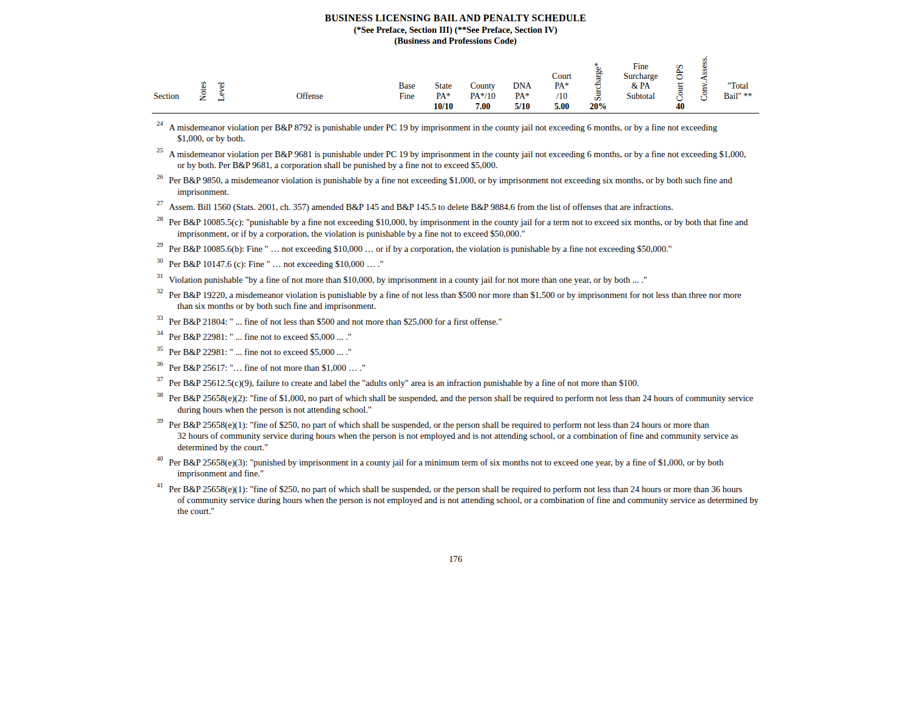BUSINESS LICENSING BAIL AND PENALTY SCHEDULE
(*See Preface, Section III) (**See Preface, Section IV)
(Business and Professions Code)
| Section | Notes | Level | Offense | Base Fine | State PA* | County PA*/10 | DNA PA* | Court PA* /10 | Surcharge* | Fine Surcharge & PA Subtotal | Court OPS | Conv.Assess. | "Total Bail" ** |
| --- | --- | --- | --- | --- | --- | --- | --- | --- | --- | --- | --- | --- | --- |
| | | | | | 10/10 | 7.00 | 5/10 | 5.00 | 20% | | 40 | | |
A misdemeanor violation per B&P 8792 is punishable under PC 19 by imprisonment in the county jail not exceeding 6 months, or by a fine not exceeding $1,000, or by both.
A misdemeanor violation per B&P 9681 is punishable under PC 19 by imprisonment in the county jail not exceeding 6 months, or by a fine not exceeding $1,000, or by both. Per B&P 9681, a corporation shall be punished by a fine not to exceed $5,000.
Per B&P 9850, a misdemeanor violation is punishable by a fine not exceeding $1,000, or by imprisonment not exceeding six months, or by both such fine and imprisonment.
Assem. Bill 1560 (Stats. 2001, ch. 357) amended B&P 145 and B&P 145.5 to delete B&P 9884.6 from the list of offenses that are infractions.
Per B&P 10085.5(c): "punishable by a fine not exceeding $10,000, by imprisonment in the county jail for a term not to exceed six months, or by both that fine and imprisonment, or if by a corporation, the violation is punishable by a fine not to exceed $50,000."
Per B&P 10085.6(b): Fine " … not exceeding $10,000 … or if by a corporation, the violation is punishable by a fine not exceeding $50,000."
Per B&P 10147.6 (c): Fine " … not exceeding $10,000 … ."
Violation punishable "by a fine of not more than $10,000, by imprisonment in a county jail for not more than one year, or by both ... ."
Per B&P 19220, a misdemeanor violation is punishable by a fine of not less than $500 nor more than $1,500 or by imprisonment for not less than three nor more than six months or by both such fine and imprisonment.
Per B&P 21804: " ... fine of not less than $500 and not more than $25,000 for a first offense."
Per B&P 22981: " ... fine not to exceed $5,000 ... ."
Per B&P 22981: " ... fine not to exceed $5,000 ... ."
Per B&P 25617: "… fine of not more than $1,000 … ."
Per B&P 25612.5(c)(9), failure to create and label the "adults only" area is an infraction punishable by a fine of not more than $100.
Per B&P 25658(e)(2): "fine of $1,000, no part of which shall be suspended, and the person shall be required to perform not less than 24 hours of community service during hours when the person is not attending school."
Per B&P 25658(e)(1): "fine of $250, no part of which shall be suspended, or the person shall be required to perform not less than 24 hours or more than 32 hours of community service during hours when the person is not employed and is not attending school, or a combination of fine and community service as determined by the court."
Per B&P 25658(e)(3): "punished by imprisonment in a county jail for a minimum term of six months not to exceed one year, by a fine of $1,000, or by both imprisonment and fine."
Per B&P 25658(e)(1): "fine of $250, no part of which shall be suspended, or the person shall be required to perform not less than 24 hours or more than 36 hours of community service during hours when the person is not employed and is not attending school, or a combination of fine and community service as determined by the court."
176